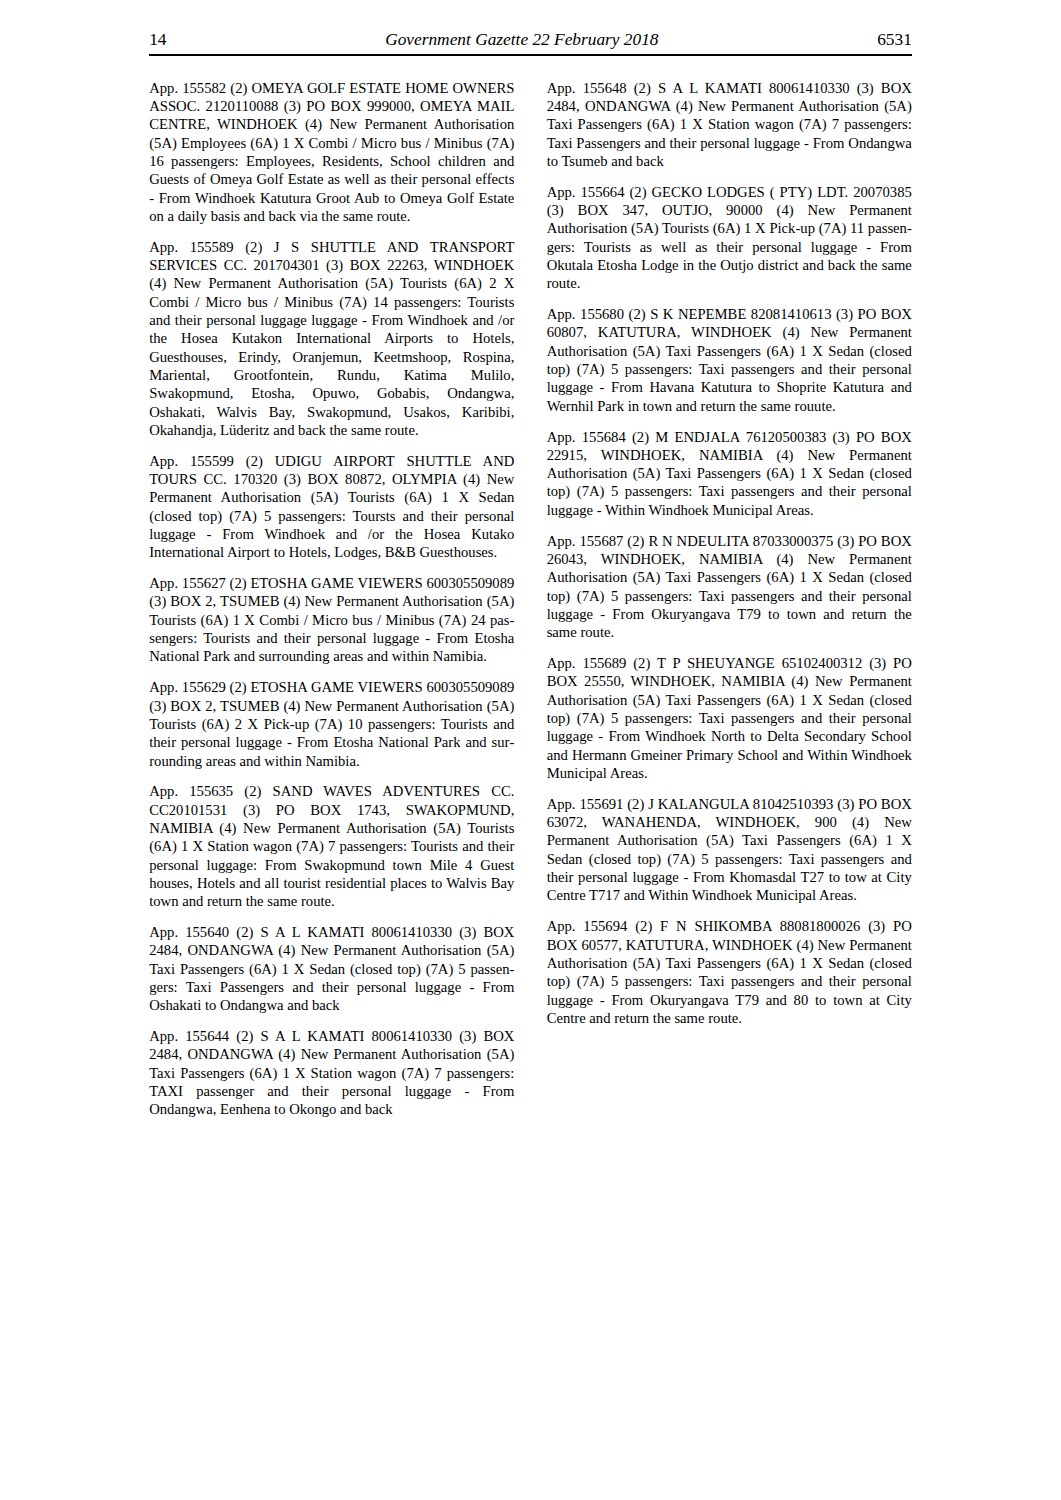14 Government Gazette 22 February 2018 6531
App. 155582 (2) OMEYA GOLF ESTATE HOME OWNERS ASSOC. 2120110088 (3) PO BOX 999000, OMEYA MAIL CENTRE, WINDHOEK (4) New Permanent Authorisation (5A) Employees (6A) 1 X Combi / Micro bus / Minibus (7A) 16 passengers: Employees, Residents, School children and Guests of Omeya Golf Estate as well as their personal effects - From Windhoek Katutura Groot Aub to Omeya Golf Estate on a daily basis and back via the same route.
App. 155589 (2) J S SHUTTLE AND TRANSPORT SERVICES CC. 201704301 (3) BOX 22263, WINDHOEK (4) New Permanent Authorisation (5A) Tourists (6A) 2 X Combi / Micro bus / Minibus (7A) 14 passengers: Tourists and their personal luggage luggage - From Windhoek and /or the Hosea Kutakon International Airports to Hotels, Guesthouses, Erindy, Oranjemun, Keetmshoop, Rospina, Mariental, Grootfontein, Rundu, Katima Mulilo, Swakopmund, Etosha, Opuwo, Gobabis, Ondangwa, Oshakati, Walvis Bay, Swakopmund, Usakos, Karibibi, Okahandja, Lüderitz and back the same route.
App. 155599 (2) UDIGU AIRPORT SHUTTLE AND TOURS CC. 170320 (3) BOX 80872, OLYMPIA (4) New Permanent Authorisation (5A) Tourists (6A) 1 X Sedan (closed top) (7A) 5 passengers: Toursts and their personal luggage - From Windhoek and /or the Hosea Kutako International Airport to Hotels, Lodges, B&B Guesthouses.
App. 155627 (2) ETOSHA GAME VIEWERS 600305509089 (3) BOX 2, TSUMEB (4) New Permanent Authorisation (5A) Tourists (6A) 1 X Combi / Micro bus / Minibus (7A) 24 passengers: Tourists and their personal luggage - From Etosha National Park and surrounding areas and within Namibia.
App. 155629 (2) ETOSHA GAME VIEWERS 600305509089 (3) BOX 2, TSUMEB (4) New Permanent Authorisation (5A) Tourists (6A) 2 X Pick-up (7A) 10 passengers: Tourists and their personal luggage - From Etosha National Park and surrounding areas and within Namibia.
App. 155635 (2) SAND WAVES ADVENTURES CC. CC20101531 (3) PO BOX 1743, SWAKOPMUND, NAMIBIA (4) New Permanent Authorisation (5A) Tourists (6A) 1 X Station wagon (7A) 7 passengers: Tourists and their personal luggage: From Swakopmund town Mile 4 Guest houses, Hotels and all tourist residential places to Walvis Bay town and return the same route.
App. 155640 (2) S A L KAMATI 80061410330 (3) BOX 2484, ONDANGWA (4) New Permanent Authorisation (5A) Taxi Passengers (6A) 1 X Sedan (closed top) (7A) 5 passengers: Taxi Passengers and their personal luggage - From Oshakati to Ondangwa and back
App. 155644 (2) S A L KAMATI 80061410330 (3) BOX 2484, ONDANGWA (4) New Permanent Authorisation (5A) Taxi Passengers (6A) 1 X Station wagon (7A) 7 passengers: TAXI passenger and their personal luggage - From Ondangwa, Eenhena to Okongo and back
App. 155648 (2) S A L KAMATI 80061410330 (3) BOX 2484, ONDANGWA (4) New Permanent Authorisation (5A) Taxi Passengers (6A) 1 X Station wagon (7A) 7 passengers: Taxi Passengers and their personal luggage - From Ondangwa to Tsumeb and back
App. 155664 (2) GECKO LODGES ( PTY) LDT. 20070385 (3) BOX 347, OUTJO, 90000 (4) New Permanent Authorisation (5A) Tourists (6A) 1 X Pick-up (7A) 11 passengers: Tourists as well as their personal luggage - From Okutala Etosha Lodge in the Outjo district and back the same route.
App. 155680 (2) S K NEPEMBE 82081410613 (3) PO BOX 60807, KATUTURA, WINDHOEK (4) New Permanent Authorisation (5A) Taxi Passengers (6A) 1 X Sedan (closed top) (7A) 5 passengers: Taxi passengers and their personal luggage - From Havana Katutura to Shoprite Katutura and Wernhil Park in town and return the same rouute.
App. 155684 (2) M ENDJALA 76120500383 (3) PO BOX 22915, WINDHOEK, NAMIBIA (4) New Permanent Authorisation (5A) Taxi Passengers (6A) 1 X Sedan (closed top) (7A) 5 passengers: Taxi passengers and their personal luggage - Within Windhoek Municipal Areas.
App. 155687 (2) R N NDEULITA 87033000375 (3) PO BOX 26043, WINDHOEK, NAMIBIA (4) New Permanent Authorisation (5A) Taxi Passengers (6A) 1 X Sedan (closed top) (7A) 5 passengers: Taxi passengers and their personal luggage - From Okuryangava T79 to town and return the same route.
App. 155689 (2) T P SHEUYANGE 65102400312 (3) PO BOX 25550, WINDHOEK, NAMIBIA (4) New Permanent Authorisation (5A) Taxi Passengers (6A) 1 X Sedan (closed top) (7A) 5 passengers: Taxi passengers and their personal luggage - From Windhoek North to Delta Secondary School and Hermann Gmeiner Primary School and Within Windhoek Municipal Areas.
App. 155691 (2) J KALANGULA 81042510393 (3) PO BOX 63072, WANAHENDA, WINDHOEK, 900 (4) New Permanent Authorisation (5A) Taxi Passengers (6A) 1 X Sedan (closed top) (7A) 5 passengers: Taxi passengers and their personal luggage - From Khomasdal T27 to tow at City Centre T717 and Within Windhoek Municipal Areas.
App. 155694 (2) F N SHIKOMBA 88081800026 (3) PO BOX 60577, KATUTURA, WINDHOEK (4) New Permanent Authorisation (5A) Taxi Passengers (6A) 1 X Sedan (closed top) (7A) 5 passengers: Taxi passengers and their personal luggage - From Okuryangava T79 and 80 to town at City Centre and return the same route.